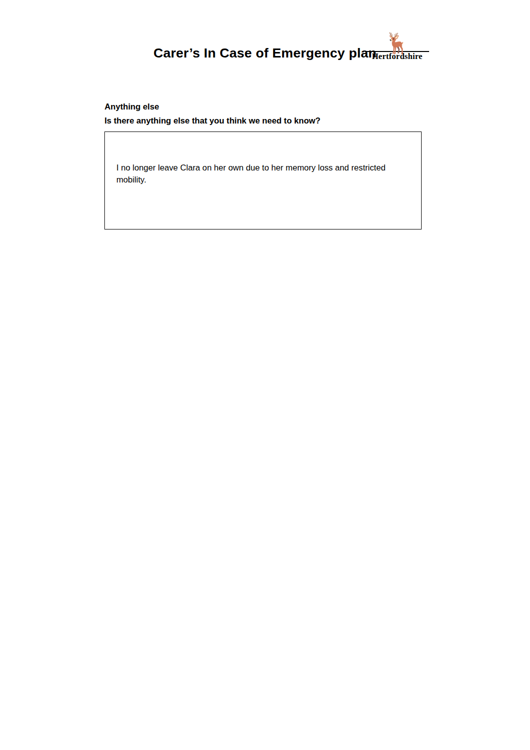🦌 Hertfordshire
Carer’s In Case of Emergency plan
Anything else
Is there anything else that you think we need to know?
I no longer leave Clara on her own due to her memory loss and restricted mobility.